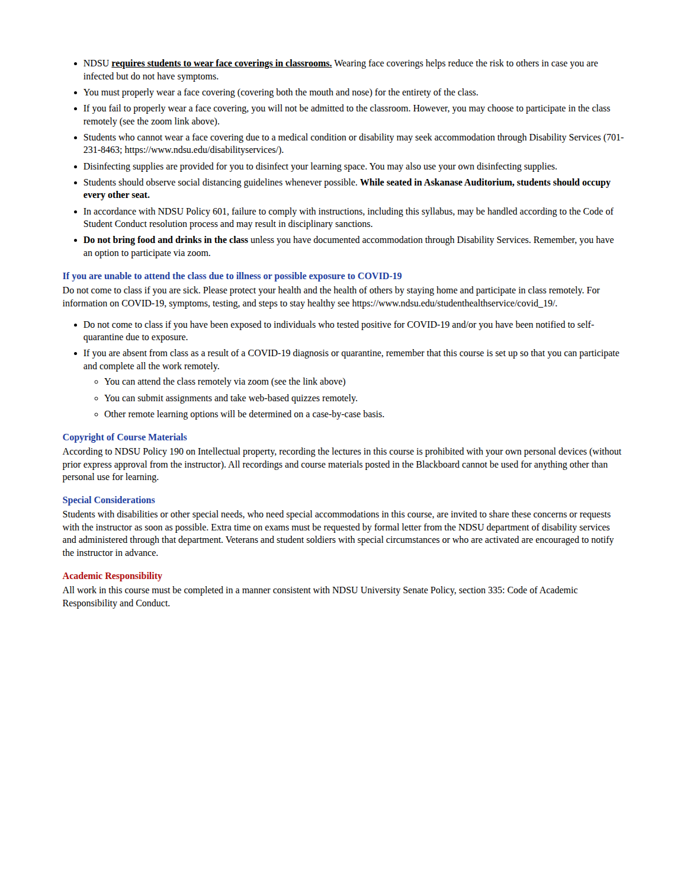NDSU requires students to wear face coverings in classrooms. Wearing face coverings helps reduce the risk to others in case you are infected but do not have symptoms.
You must properly wear a face covering (covering both the mouth and nose) for the entirety of the class.
If you fail to properly wear a face covering, you will not be admitted to the classroom. However, you may choose to participate in the class remotely (see the zoom link above).
Students who cannot wear a face covering due to a medical condition or disability may seek accommodation through Disability Services (701-231-8463; https://www.ndsu.edu/disabilityservices/).
Disinfecting supplies are provided for you to disinfect your learning space. You may also use your own disinfecting supplies.
Students should observe social distancing guidelines whenever possible. While seated in Askanase Auditorium, students should occupy every other seat.
In accordance with NDSU Policy 601, failure to comply with instructions, including this syllabus, may be handled according to the Code of Student Conduct resolution process and may result in disciplinary sanctions.
Do not bring food and drinks in the class unless you have documented accommodation through Disability Services. Remember, you have an option to participate via zoom.
If you are unable to attend the class due to illness or possible exposure to COVID-19
Do not come to class if you are sick. Please protect your health and the health of others by staying home and participate in class remotely. For information on COVID-19, symptoms, testing, and steps to stay healthy see https://www.ndsu.edu/studenthealthservice/covid_19/.
Do not come to class if you have been exposed to individuals who tested positive for COVID-19 and/or you have been notified to self-quarantine due to exposure.
If you are absent from class as a result of a COVID-19 diagnosis or quarantine, remember that this course is set up so that you can participate and complete all the work remotely.
You can attend the class remotely via zoom (see the link above)
You can submit assignments and take web-based quizzes remotely.
Other remote learning options will be determined on a case-by-case basis.
Copyright of Course Materials
According to NDSU Policy 190 on Intellectual property, recording the lectures in this course is prohibited with your own personal devices (without prior express approval from the instructor). All recordings and course materials posted in the Blackboard cannot be used for anything other than personal use for learning.
Special Considerations
Students with disabilities or other special needs, who need special accommodations in this course, are invited to share these concerns or requests with the instructor as soon as possible. Extra time on exams must be requested by formal letter from the NDSU department of disability services and administered through that department. Veterans and student soldiers with special circumstances or who are activated are encouraged to notify the instructor in advance.
Academic Responsibility
All work in this course must be completed in a manner consistent with NDSU University Senate Policy, section 335: Code of Academic Responsibility and Conduct.